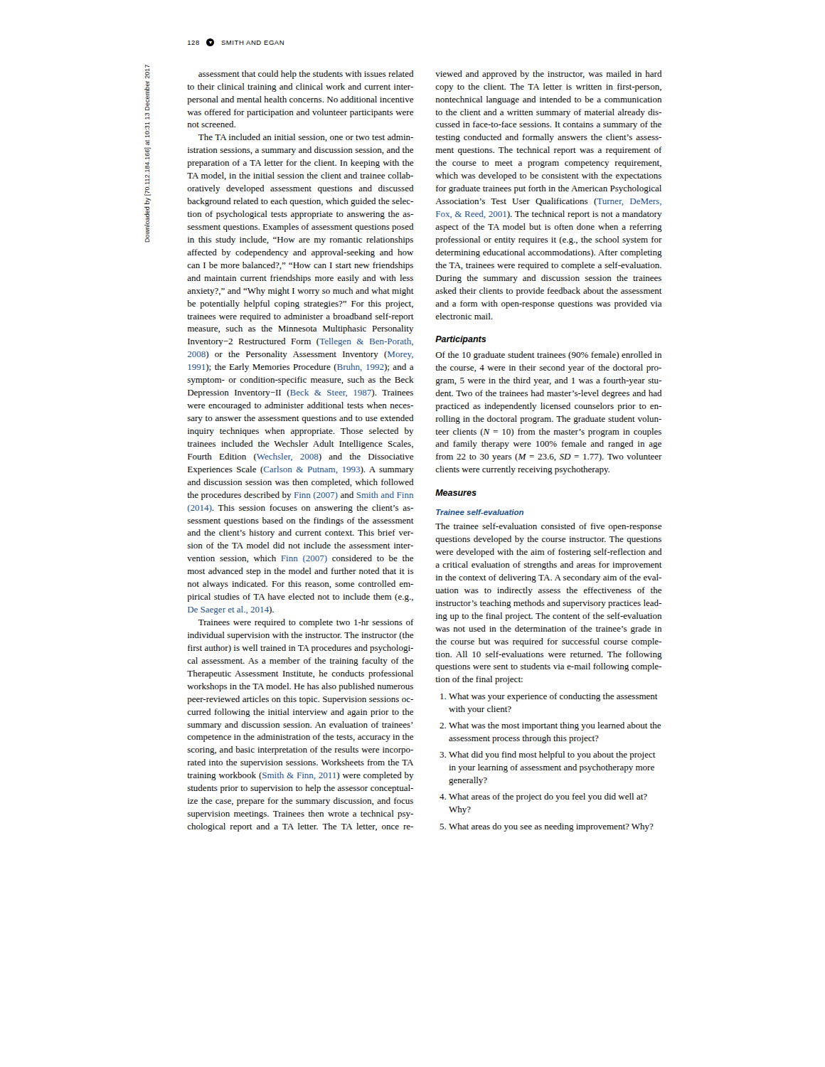128 ▾ Smith and Egan
Downloaded by [70.112.184.166] at 10:31 13 December 2017
assessment that could help the students with issues related to their clinical training and clinical work and current interpersonal and mental health concerns. No additional incentive was offered for participation and volunteer participants were not screened.
The TA included an initial session, one or two test administration sessions, a summary and discussion session, and the preparation of a TA letter for the client. In keeping with the TA model, in the initial session the client and trainee collaboratively developed assessment questions and discussed background related to each question, which guided the selection of psychological tests appropriate to answering the assessment questions. Examples of assessment questions posed in this study include, “How are my romantic relationships affected by codependency and approval-seeking and how can I be more balanced?,” “How can I start new friendships and maintain current friendships more easily and with less anxiety?,” and “Why might I worry so much and what might be potentially helpful coping strategies?” For this project, trainees were required to administer a broadband self-report measure, such as the Minnesota Multiphasic Personality Inventory−2 Restructured Form (Tellegen & Ben-Porath, 2008) or the Personality Assessment Inventory (Morey, 1991); the Early Memories Procedure (Bruhn, 1992); and a symptom- or condition-specific measure, such as the Beck Depression Inventory−II (Beck & Steer, 1987). Trainees were encouraged to administer additional tests when necessary to answer the assessment questions and to use extended inquiry techniques when appropriate. Those selected by trainees included the Wechsler Adult Intelligence Scales, Fourth Edition (Wechsler, 2008) and the Dissociative Experiences Scale (Carlson & Putnam, 1993). A summary and discussion session was then completed, which followed the procedures described by Finn (2007) and Smith and Finn (2014). This session focuses on answering the client’s assessment questions based on the findings of the assessment and the client’s history and current context. This brief version of the TA model did not include the assessment intervention session, which Finn (2007) considered to be the most advanced step in the model and further noted that it is not always indicated. For this reason, some controlled empirical studies of TA have elected not to include them (e.g., De Saeger et al., 2014).
Trainees were required to complete two 1-hr sessions of individual supervision with the instructor. The instructor (the first author) is well trained in TA procedures and psychological assessment. As a member of the training faculty of the Therapeutic Assessment Institute, he conducts professional workshops in the TA model. He has also published numerous peer-reviewed articles on this topic. Supervision sessions occurred following the initial interview and again prior to the summary and discussion session. An evaluation of trainees’ competence in the administration of the tests, accuracy in the scoring, and basic interpretation of the results were incorporated into the supervision sessions. Worksheets from the TA training workbook (Smith & Finn, 2011) were completed by students prior to supervision to help the assessor conceptualize the case, prepare for the summary discussion, and focus supervision meetings. Trainees then wrote a technical psychological report and a TA letter. The TA letter, once reviewed and approved by the instructor, was mailed in hard copy to the client. The TA letter is written in first-person, nontechnical language and intended to be a communication to the client and a written summary of material already discussed in face-to-face sessions. It contains a summary of the testing conducted and formally answers the client’s assessment questions. The technical report was a requirement of the course to meet a program competency requirement, which was developed to be consistent with the expectations for graduate trainees put forth in the American Psychological Association’s Test User Qualifications (Turner, DeMers, Fox, & Reed, 2001). The technical report is not a mandatory aspect of the TA model but is often done when a referring professional or entity requires it (e.g., the school system for determining educational accommodations). After completing the TA, trainees were required to complete a self-evaluation. During the summary and discussion session the trainees asked their clients to provide feedback about the assessment and a form with open-response questions was provided via electronic mail.
Participants
Of the 10 graduate student trainees (90% female) enrolled in the course, 4 were in their second year of the doctoral program, 5 were in the third year, and 1 was a fourth-year student. Two of the trainees had master’s-level degrees and had practiced as independently licensed counselors prior to enrolling in the doctoral program. The graduate student volunteer clients (N = 10) from the master’s program in couples and family therapy were 100% female and ranged in age from 22 to 30 years (M = 23.6, SD = 1.77). Two volunteer clients were currently receiving psychotherapy.
Measures
Trainee self-evaluation
The trainee self-evaluation consisted of five open-response questions developed by the course instructor. The questions were developed with the aim of fostering self-reflection and a critical evaluation of strengths and areas for improvement in the context of delivering TA. A secondary aim of the evaluation was to indirectly assess the effectiveness of the instructor’s teaching methods and supervisory practices leading up to the final project. The content of the self-evaluation was not used in the determination of the trainee’s grade in the course but was required for successful course completion. All 10 self-evaluations were returned. The following questions were sent to students via e-mail following completion of the final project:
What was your experience of conducting the assessment with your client?
What was the most important thing you learned about the assessment process through this project?
What did you find most helpful to you about the project in your learning of assessment and psychotherapy more generally?
What areas of the project do you feel you did well at? Why?
What areas do you see as needing improvement? Why?